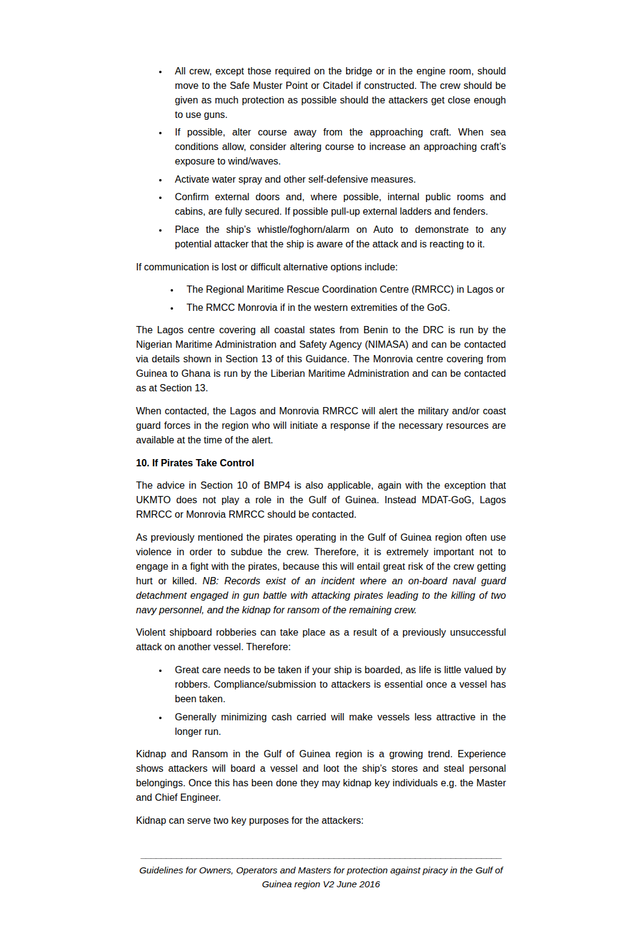All crew, except those required on the bridge or in the engine room, should move to the Safe Muster Point or Citadel if constructed. The crew should be given as much protection as possible should the attackers get close enough to use guns.
If possible, alter course away from the approaching craft. When sea conditions allow, consider altering course to increase an approaching craft’s exposure to wind/waves.
Activate water spray and other self-defensive measures.
Confirm external doors and, where possible, internal public rooms and cabins, are fully secured. If possible pull-up external ladders and fenders.
Place the ship’s whistle/foghorn/alarm on Auto to demonstrate to any potential attacker that the ship is aware of the attack and is reacting to it.
If communication is lost or difficult alternative options include:
The Regional Maritime Rescue Coordination Centre (RMRCC) in Lagos or
The RMCC Monrovia if in the western extremities of the GoG.
The Lagos centre covering all coastal states from Benin to the DRC is run by the Nigerian Maritime Administration and Safety Agency (NIMASA) and can be contacted via details shown in Section 13 of this Guidance. The Monrovia centre covering from Guinea to Ghana is run by the Liberian Maritime Administration and can be contacted as at Section 13.
When contacted, the Lagos and Monrovia RMRCC will alert the military and/or coast guard forces in the region who will initiate a response if the necessary resources are available at the time of the alert.
10. If Pirates Take Control
The advice in Section 10 of BMP4 is also applicable, again with the exception that UKMTO does not play a role in the Gulf of Guinea. Instead MDAT-GoG, Lagos RMRCC or Monrovia RMRCC should be contacted.
As previously mentioned the pirates operating in the Gulf of Guinea region often use violence in order to subdue the crew. Therefore, it is extremely important not to engage in a fight with the pirates, because this will entail great risk of the crew getting hurt or killed. NB: Records exist of an incident where an on-board naval guard detachment engaged in gun battle with attacking pirates leading to the killing of two navy personnel, and the kidnap for ransom of the remaining crew.
Violent shipboard robberies can take place as a result of a previously unsuccessful attack on another vessel. Therefore:
Great care needs to be taken if your ship is boarded, as life is little valued by robbers. Compliance/submission to attackers is essential once a vessel has been taken.
Generally minimizing cash carried will make vessels less attractive in the longer run.
Kidnap and Ransom in the Gulf of Guinea region is a growing trend. Experience shows attackers will board a vessel and loot the ship’s stores and steal personal belongings. Once this has been done they may kidnap key individuals e.g. the Master and Chief Engineer.
Kidnap can serve two key purposes for the attackers:
_______________________________________________________________________
Guidelines for Owners, Operators and Masters for protection against piracy in the Gulf of Guinea region V2 June 2016